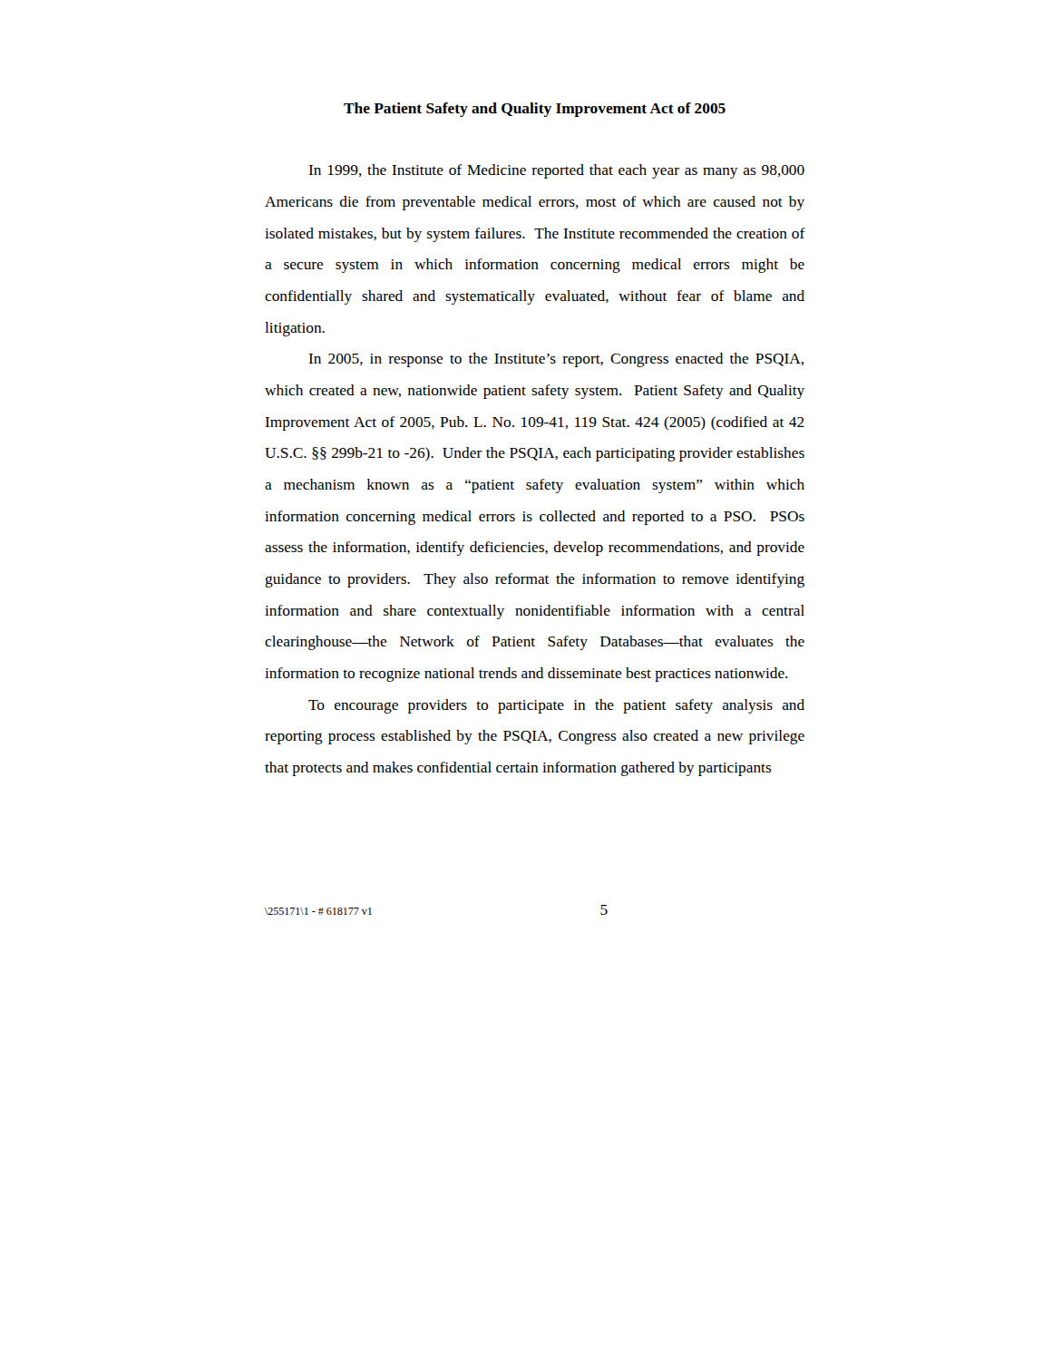The Patient Safety and Quality Improvement Act of 2005
In 1999, the Institute of Medicine reported that each year as many as 98,000 Americans die from preventable medical errors, most of which are caused not by isolated mistakes, but by system failures. The Institute recommended the creation of a secure system in which information concerning medical errors might be confidentially shared and systematically evaluated, without fear of blame and litigation.
In 2005, in response to the Institute’s report, Congress enacted the PSQIA, which created a new, nationwide patient safety system. Patient Safety and Quality Improvement Act of 2005, Pub. L. No. 109-41, 119 Stat. 424 (2005) (codified at 42 U.S.C. §§ 299b-21 to -26). Under the PSQIA, each participating provider establishes a mechanism known as a “patient safety evaluation system” within which information concerning medical errors is collected and reported to a PSO. PSOs assess the information, identify deficiencies, develop recommendations, and provide guidance to providers. They also reformat the information to remove identifying information and share contextually nonidentifiable information with a central clearinghouse—the Network of Patient Safety Databases—that evaluates the information to recognize national trends and disseminate best practices nationwide.
To encourage providers to participate in the patient safety analysis and reporting process established by the PSQIA, Congress also created a new privilege that protects and makes confidential certain information gathered by participants
\255171\1 - # 618177 v1 5